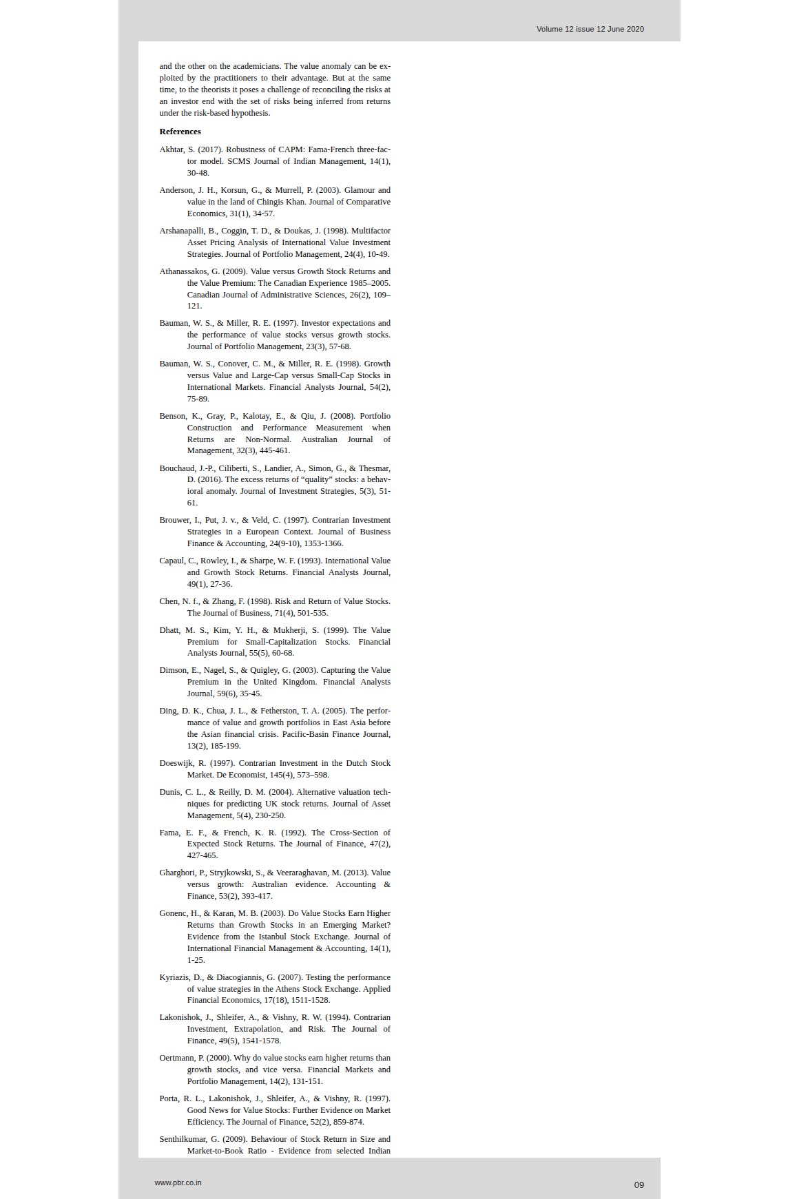Volume 12 issue 12 June 2020
and the other on the academicians. The value anomaly can be exploited by the practitioners to their advantage. But at the same time, to the theorists it poses a challenge of reconciling the risks at an investor end with the set of risks being inferred from returns under the risk-based hypothesis.
References
Akhtar, S. (2017). Robustness of CAPM: Fama-French three-factor model. SCMS Journal of Indian Management, 14(1), 30-48.
Anderson, J. H., Korsun, G., & Murrell, P. (2003). Glamour and value in the land of Chingis Khan. Journal of Comparative Economics, 31(1), 34-57.
Arshanapalli, B., Coggin, T. D., & Doukas, J. (1998). Multifactor Asset Pricing Analysis of International Value Investment Strategies. Journal of Portfolio Management, 24(4), 10-49.
Athanassakos, G. (2009). Value versus Growth Stock Returns and the Value Premium: The Canadian Experience 1985–2005. Canadian Journal of Administrative Sciences, 26(2), 109–121.
Bauman, W. S., & Miller, R. E. (1997). Investor expectations and the performance of value stocks versus growth stocks. Journal of Portfolio Management, 23(3), 57-68.
Bauman, W. S., Conover, C. M., & Miller, R. E. (1998). Growth versus Value and Large-Cap versus Small-Cap Stocks in International Markets. Financial Analysts Journal, 54(2), 75-89.
Benson, K., Gray, P., Kalotay, E., & Qiu, J. (2008). Portfolio Construction and Performance Measurement when Returns are Non-Normal. Australian Journal of Management, 32(3), 445-461.
Bouchaud, J.-P., Ciliberti, S., Landier, A., Simon, G., & Thesmar, D. (2016). The excess returns of “quality” stocks: a behavioral anomaly. Journal of Investment Strategies, 5(3), 51-61.
Brouwer, I., Put, J. v., & Veld, C. (1997). Contrarian Investment Strategies in a European Context. Journal of Business Finance & Accounting, 24(9-10), 1353-1366.
Capaul, C., Rowley, I., & Sharpe, W. F. (1993). International Value and Growth Stock Returns. Financial Analysts Journal, 49(1), 27-36.
Chen, N. f., & Zhang, F. (1998). Risk and Return of Value Stocks. The Journal of Business, 71(4), 501-535.
Dhatt, M. S., Kim, Y. H., & Mukherji, S. (1999). The Value Premium for Small-Capitalization Stocks. Financial Analysts Journal, 55(5), 60-68.
Dimson, E., Nagel, S., & Quigley, G. (2003). Capturing the Value Premium in the United Kingdom. Financial Analysts Journal, 59(6), 35-45.
Ding, D. K., Chua, J. L., & Fetherston, T. A. (2005). The performance of value and growth portfolios in East Asia before the Asian financial crisis. Pacific-Basin Finance Journal, 13(2), 185-199.
Doeswijk, R. (1997). Contrarian Investment in the Dutch Stock Market. De Economist, 145(4), 573–598.
Dunis, C. L., & Reilly, D. M. (2004). Alternative valuation techniques for predicting UK stock returns. Journal of Asset Management, 5(4), 230-250.
Fama, E. F., & French, K. R. (1992). The Cross-Section of Expected Stock Returns. The Journal of Finance, 47(2), 427-465.
Gharghori, P., Stryjkowski, S., & Veeraraghavan, M. (2013). Value versus growth: Australian evidence. Accounting & Finance, 53(2), 393-417.
Gonenc, H., & Karan, M. B. (2003). Do Value Stocks Earn Higher Returns than Growth Stocks in an Emerging Market? Evidence from the Istanbul Stock Exchange. Journal of International Financial Management & Accounting, 14(1), 1-25.
Kyriazis, D., & Diacogiannis, G. (2007). Testing the performance of value strategies in the Athens Stock Exchange. Applied Financial Economics, 17(18), 1511-1528.
Lakonishok, J., Shleifer, A., & Vishny, R. W. (1994). Contrarian Investment, Extrapolation, and Risk. The Journal of Finance, 49(5), 1541-1578.
Oertmann, P. (2000). Why do value stocks earn higher returns than growth stocks, and vice versa. Financial Markets and Portfolio Management, 14(2), 131-151.
Porta, R. L., Lakonishok, J., Shleifer, A., & Vishny, R. (1997). Good News for Value Stocks: Further Evidence on Market Efficiency. The Journal of Finance, 52(2), 859-874.
Senthilkumar, G. (2009). Behaviour of Stock Return in Size and Market-to-Book Ratio - Evidence from selected Indian Industries. International Research Journal of Finance and Economics(33), 142-153.
www.pbr.co.in
09